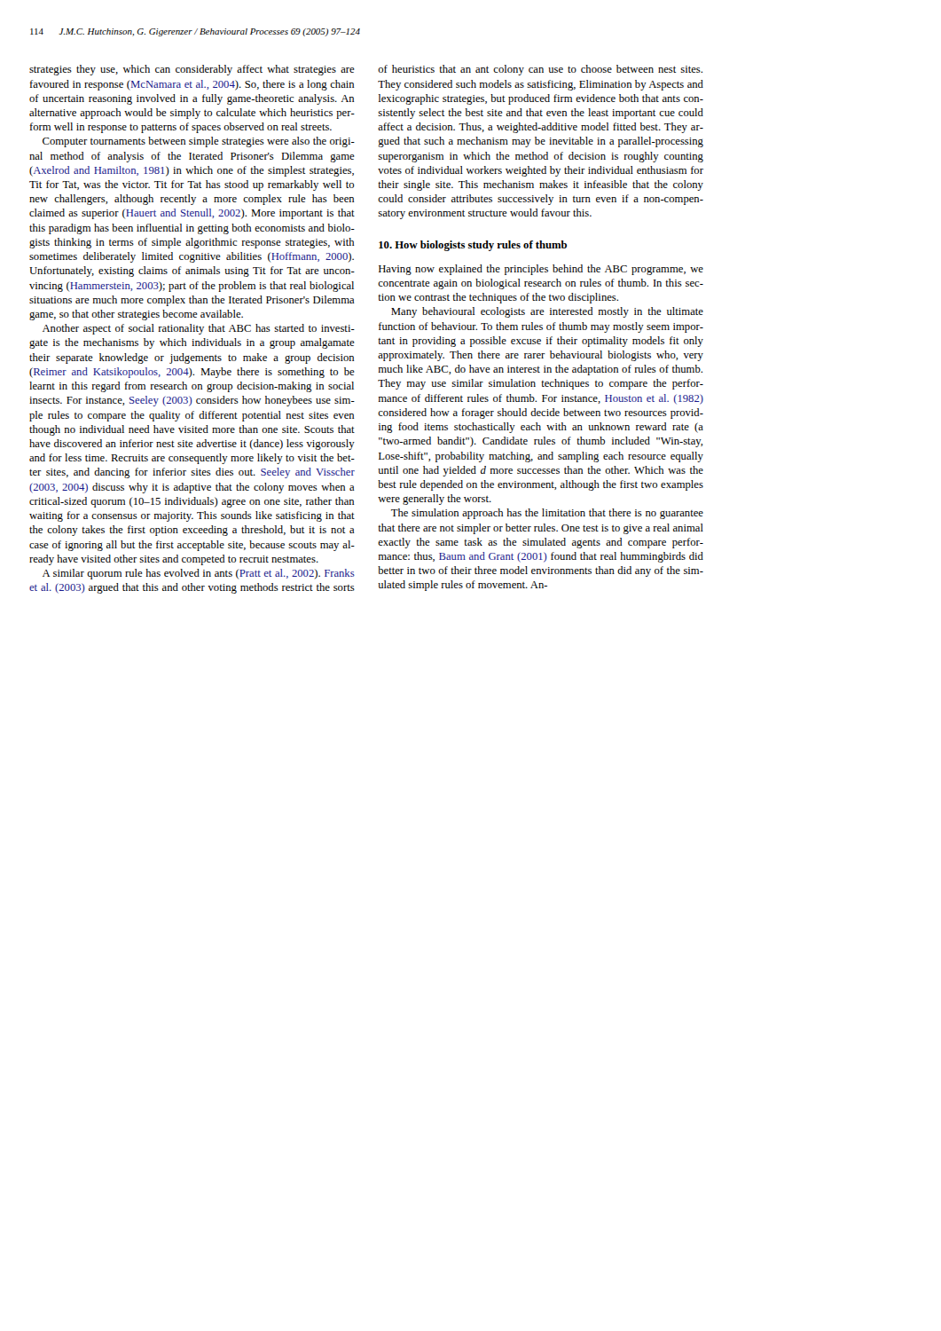114 J.M.C. Hutchinson, G. Gigerenzer / Behavioural Processes 69 (2005) 97–124
strategies they use, which can considerably affect what strategies are favoured in response (McNamara et al., 2004). So, there is a long chain of uncertain reasoning involved in a fully game-theoretic analysis. An alternative approach would be simply to calculate which heuristics perform well in response to patterns of spaces observed on real streets.
Computer tournaments between simple strategies were also the original method of analysis of the Iterated Prisoner's Dilemma game (Axelrod and Hamilton, 1981) in which one of the simplest strategies, Tit for Tat, was the victor. Tit for Tat has stood up remarkably well to new challengers, although recently a more complex rule has been claimed as superior (Hauert and Stenull, 2002). More important is that this paradigm has been influential in getting both economists and biologists thinking in terms of simple algorithmic response strategies, with sometimes deliberately limited cognitive abilities (Hoffmann, 2000). Unfortunately, existing claims of animals using Tit for Tat are unconvincing (Hammerstein, 2003); part of the problem is that real biological situations are much more complex than the Iterated Prisoner's Dilemma game, so that other strategies become available.
Another aspect of social rationality that ABC has started to investigate is the mechanisms by which individuals in a group amalgamate their separate knowledge or judgements to make a group decision (Reimer and Katsikopoulos, 2004). Maybe there is something to be learnt in this regard from research on group decision-making in social insects. For instance, Seeley (2003) considers how honeybees use simple rules to compare the quality of different potential nest sites even though no individual need have visited more than one site. Scouts that have discovered an inferior nest site advertise it (dance) less vigorously and for less time. Recruits are consequently more likely to visit the better sites, and dancing for inferior sites dies out. Seeley and Visscher (2003, 2004) discuss why it is adaptive that the colony moves when a critical-sized quorum (10–15 individuals) agree on one site, rather than waiting for a consensus or majority. This sounds like satisficing in that the colony takes the first option exceeding a threshold, but it is not a case of ignoring all but the first acceptable site, because scouts may already have visited other sites and competed to recruit nestmates.
A similar quorum rule has evolved in ants (Pratt et al., 2002). Franks et al. (2003) argued that this and other voting methods restrict the sorts of heuristics that an ant colony can use to choose between nest sites. They considered such models as satisficing, Elimination by Aspects and lexicographic strategies, but produced firm evidence both that ants consistently select the best site and that even the least important cue could affect a decision. Thus, a weighted-additive model fitted best. They argued that such a mechanism may be inevitable in a parallel-processing superorganism in which the method of decision is roughly counting votes of individual workers weighted by their individual enthusiasm for their single site. This mechanism makes it infeasible that the colony could consider attributes successively in turn even if a non-compensatory environment structure would favour this.
10. How biologists study rules of thumb
Having now explained the principles behind the ABC programme, we concentrate again on biological research on rules of thumb. In this section we contrast the techniques of the two disciplines.
Many behavioural ecologists are interested mostly in the ultimate function of behaviour. To them rules of thumb may mostly seem important in providing a possible excuse if their optimality models fit only approximately. Then there are rarer behavioural biologists who, very much like ABC, do have an interest in the adaptation of rules of thumb. They may use similar simulation techniques to compare the performance of different rules of thumb. For instance, Houston et al. (1982) considered how a forager should decide between two resources providing food items stochastically each with an unknown reward rate (a "two-armed bandit"). Candidate rules of thumb included "Win-stay, Lose-shift", probability matching, and sampling each resource equally until one had yielded d more successes than the other. Which was the best rule depended on the environment, although the first two examples were generally the worst.
The simulation approach has the limitation that there is no guarantee that there are not simpler or better rules. One test is to give a real animal exactly the same task as the simulated agents and compare performance: thus, Baum and Grant (2001) found that real hummingbirds did better in two of their three model environments than did any of the simulated simple rules of movement. An-